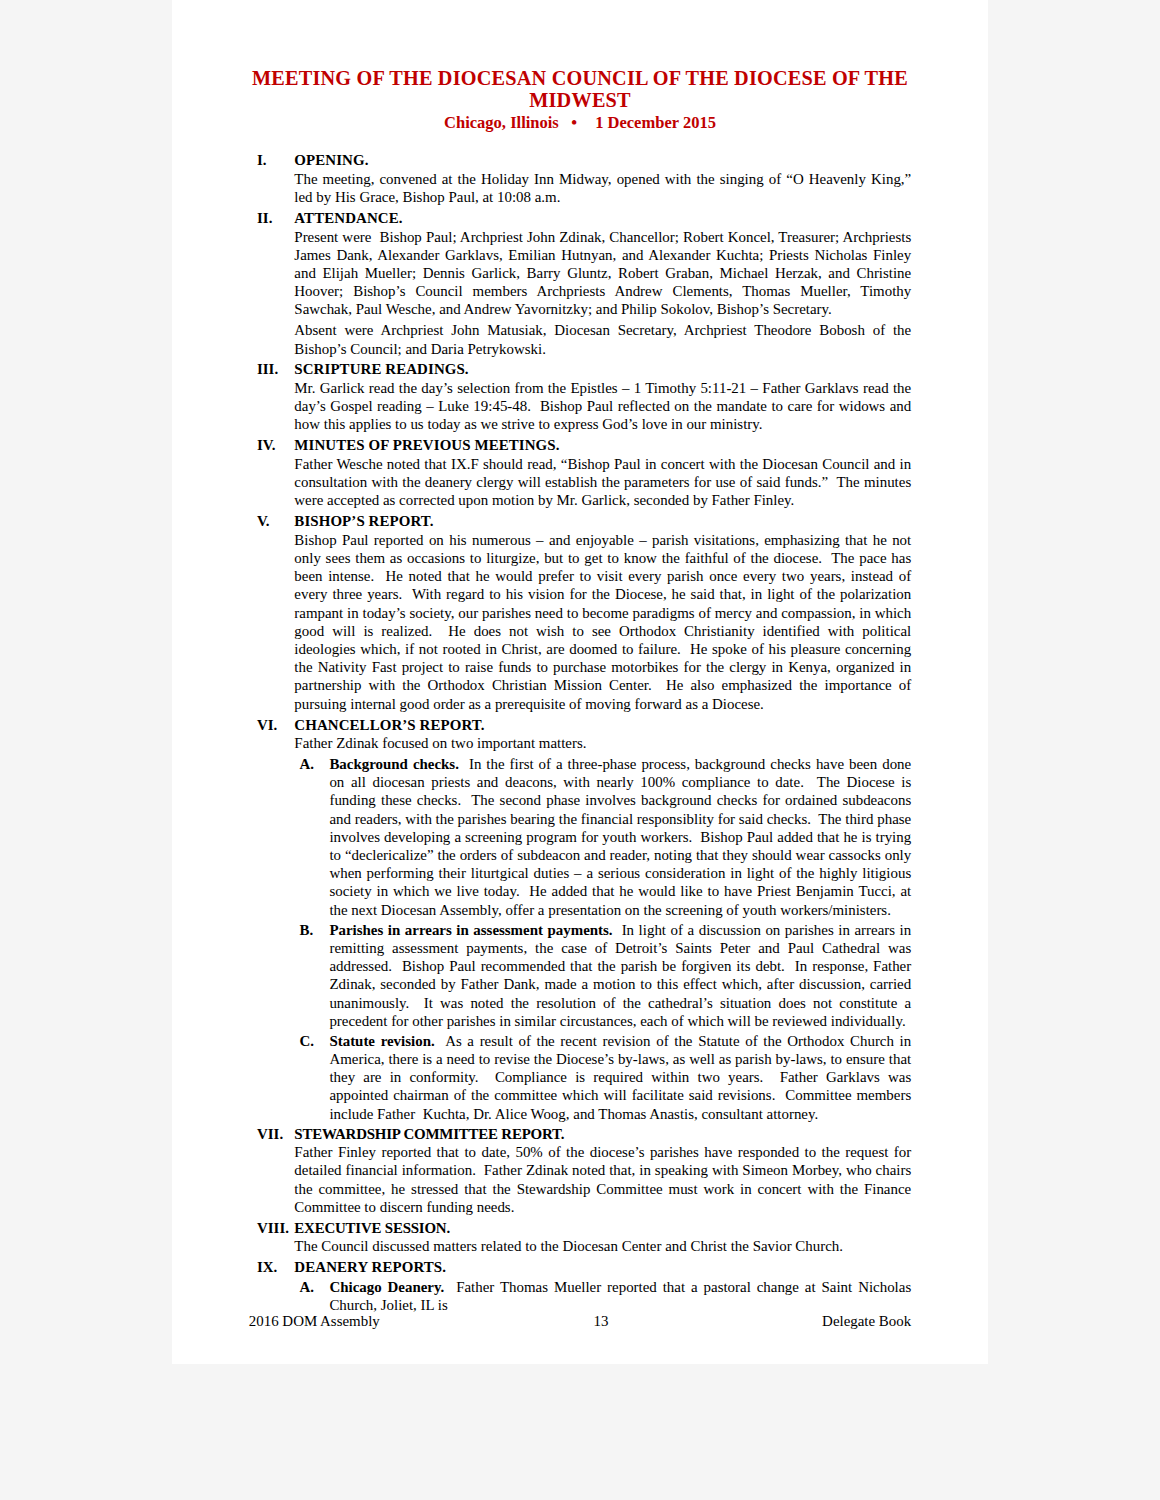MEETING OF THE DIOCESAN COUNCIL OF THE DIOCESE OF THE MIDWEST
Chicago, Illinois • 1 December 2015
Opening.
The meeting, convened at the Holiday Inn Midway, opened with the singing of “O Heavenly King,” led by His Grace, Bishop Paul, at 10:08 a.m.
Attendance.
Present were Bishop Paul; Archpriest John Zdinak, Chancellor; Robert Koncel, Treasurer; Archpriests James Dank, Alexander Garklavs, Emilian Hutnyan, and Alexander Kuchta; Priests Nicholas Finley and Elijah Mueller; Dennis Garlick, Barry Gluntz, Robert Graban, Michael Herzak, and Christine Hoover; Bishop’s Council members Archpriests Andrew Clements, Thomas Mueller, Timothy Sawchak, Paul Wesche, and Andrew Yavornitzky; and Philip Sokolov, Bishop’s Secretary.
Absent were Archpriest John Matusiak, Diocesan Secretary, Archpriest Theodore Bobosh of the Bishop’s Council; and Daria Petrykowski.
Scripture Readings.
Mr. Garlick read the day’s selection from the Epistles – 1 Timothy 5:11-21 – Father Garklavs read the day’s Gospel reading – Luke 19:45-48. Bishop Paul reflected on the mandate to care for widows and how this applies to us today as we strive to express God’s love in our ministry.
Minutes of Previous Meetings.
Father Wesche noted that IX.F should read, “Bishop Paul in concert with the Diocesan Council and in consultation with the deanery clergy will establish the parameters for use of said funds.” The minutes were accepted as corrected upon motion by Mr. Garlick, seconded by Father Finley.
Bishop’s Report.
Bishop Paul reported on his numerous – and enjoyable – parish visitations, emphasizing that he not only sees them as occasions to liturgize, but to get to know the faithful of the diocese. The pace has been intense. He noted that he would prefer to visit every parish once every two years, instead of every three years. With regard to his vision for the Diocese, he said that, in light of the polarization rampant in today’s society, our parishes need to become paradigms of mercy and compassion, in which good will is realized. He does not wish to see Orthodox Christianity identified with political ideologies which, if not rooted in Christ, are doomed to failure. He spoke of his pleasure concerning the Nativity Fast project to raise funds to purchase motorbikes for the clergy in Kenya, organized in partnership with the Orthodox Christian Mission Center. He also emphasized the importance of pursuing internal good order as a prerequisite of moving forward as a Diocese.
Chancellor’s Report.
Father Zdinak focused on two important matters.
Background checks. In the first of a three-phase process, background checks have been done on all diocesan priests and deacons, with nearly 100% compliance to date. The Diocese is funding these checks. The second phase involves background checks for ordained subdeacons and readers, with the parishes bearing the financial responsiblity for said checks. The third phase involves developing a screening program for youth workers. Bishop Paul added that he is trying to “declericalize” the orders of subdeacon and reader, noting that they should wear cassocks only when performing their liturtgical duties – a serious consideration in light of the highly litigious society in which we live today. He added that he would like to have Priest Benjamin Tucci, at the next Diocesan Assembly, offer a presentation on the screening of youth workers/ministers.
Parishes in arrears in assessment payments. In light of a discussion on parishes in arrears in remitting assessment payments, the case of Detroit’s Saints Peter and Paul Cathedral was addressed. Bishop Paul recommended that the parish be forgiven its debt. In response, Father Zdinak, seconded by Father Dank, made a motion to this effect which, after discussion, carried unanimously. It was noted the resolution of the cathedral’s situation does not constitute a precedent for other parishes in similar circustances, each of which will be reviewed individually.
Statute revision. As a result of the recent revision of the Statute of the Orthodox Church in America, there is a need to revise the Diocese’s by-laws, as well as parish by-laws, to ensure that they are in conformity. Compliance is required within two years. Father Garklavs was appointed chairman of the committee which will facilitate said revisions. Committee members include Father Kuchta, Dr. Alice Woog, and Thomas Anastis, consultant attorney.
Stewardship Committee Report.
Father Finley reported that to date, 50% of the diocese’s parishes have responded to the request for detailed financial information. Father Zdinak noted that, in speaking with Simeon Morbey, who chairs the committee, he stressed that the Stewardship Committee must work in concert with the Finance Committee to discern funding needs.
Executive Session.
The Council discussed matters related to the Diocesan Center and Christ the Savior Church.
Deanery Reports.
Chicago Deanery. Father Thomas Mueller reported that a pastoral change at Saint Nicholas Church, Joliet, IL is
2016 DOM Assembly
13
Delegate Book